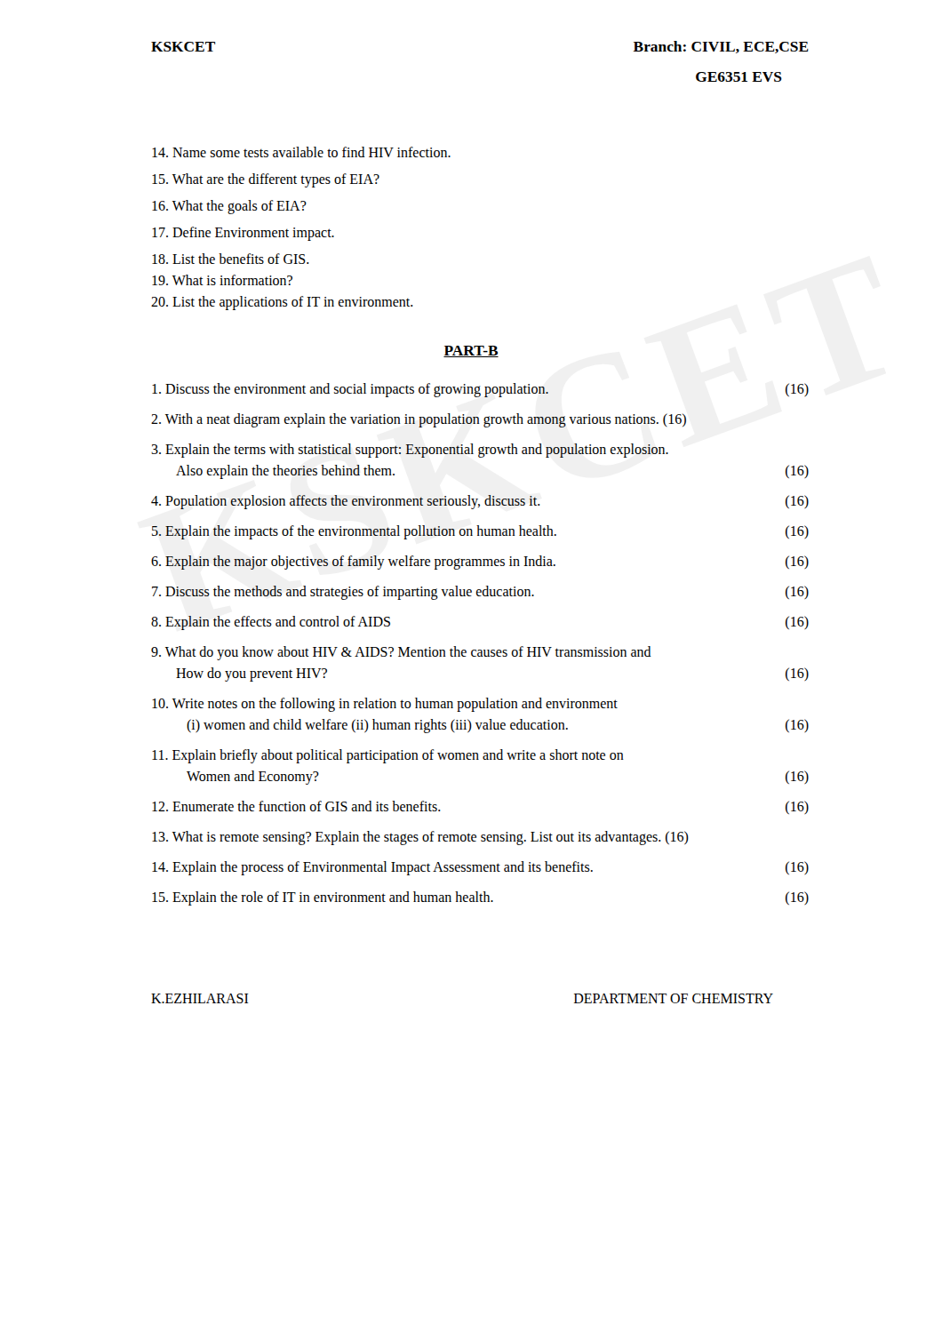KSKCET
KSKCET
Branch: CIVIL, ECE,CSE GE6351 EVS
14. Name some tests available to find HIV infection.
15. What are the different types of EIA?
16. What the goals of EIA?
17. Define Environment impact.
18. List the benefits of GIS.
19. What is information?
20. List the applications of IT in environment.
PART-B
1. Discuss the environment and social impacts of growing population. (16)
2. With a neat diagram explain the variation in population growth among various nations. (16)
3. Explain the terms with statistical support: Exponential growth and population explosion. Also explain the theories behind them. (16)
4. Population explosion affects the environment seriously, discuss it. (16)
5. Explain the impacts of the environmental pollution on human health. (16)
6. Explain the major objectives of family welfare programmes in India. (16)
7. Discuss the methods and strategies of imparting value education. (16)
8. Explain the effects and control of AIDS (16)
9. What do you know about HIV & AIDS? Mention the causes of HIV transmission and How do you prevent HIV? (16)
10. Write notes on the following in relation to human population and environment (i) women and child welfare (ii) human rights (iii) value education. (16)
11. Explain briefly about political participation of women and write a short note on Women and Economy? (16)
12. Enumerate the function of GIS and its benefits. (16)
13. What is remote sensing? Explain the stages of remote sensing. List out its advantages. (16)
14. Explain the process of Environmental Impact Assessment and its benefits. (16)
15. Explain the role of IT in environment and human health. (16)
K.EZHILARASI
DEPARTMENT OF CHEMISTRY